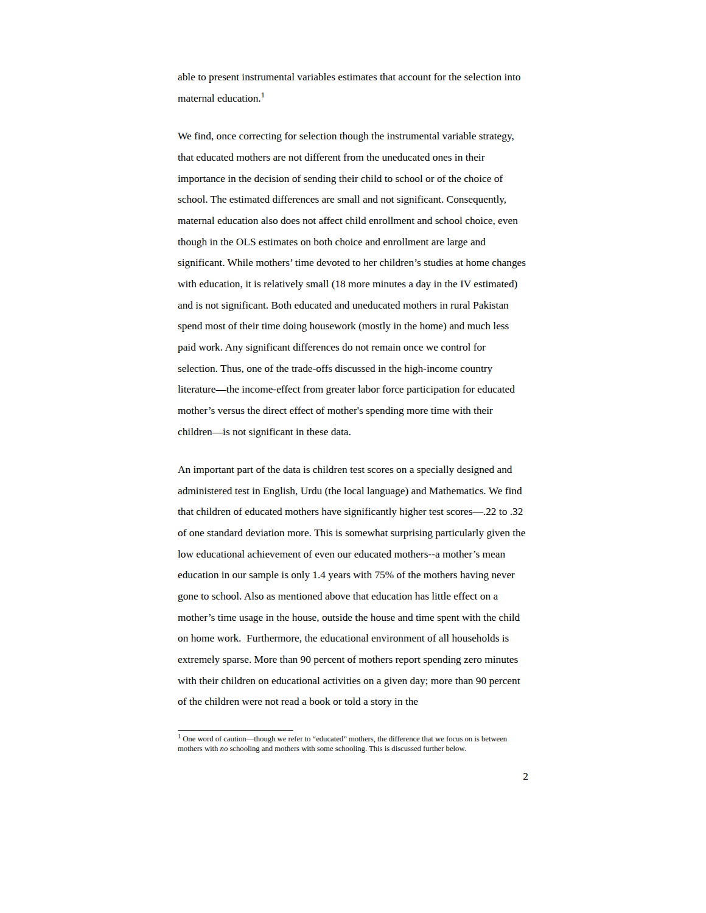able to present instrumental variables estimates that account for the selection into maternal education.1
We find, once correcting for selection though the instrumental variable strategy, that educated mothers are not different from the uneducated ones in their importance in the decision of sending their child to school or of the choice of school. The estimated differences are small and not significant. Consequently, maternal education also does not affect child enrollment and school choice, even though in the OLS estimates on both choice and enrollment are large and significant. While mothers’ time devoted to her children’s studies at home changes with education, it is relatively small (18 more minutes a day in the IV estimated) and is not significant. Both educated and uneducated mothers in rural Pakistan spend most of their time doing housework (mostly in the home) and much less paid work. Any significant differences do not remain once we control for selection. Thus, one of the trade-offs discussed in the high-income country literature—the income-effect from greater labor force participation for educated mother’s versus the direct effect of mother's spending more time with their children—is not significant in these data.
An important part of the data is children test scores on a specially designed and administered test in English, Urdu (the local language) and Mathematics. We find that children of educated mothers have significantly higher test scores—.22 to .32 of one standard deviation more. This is somewhat surprising particularly given the low educational achievement of even our educated mothers--a mother’s mean education in our sample is only 1.4 years with 75% of the mothers having never gone to school. Also as mentioned above that education has little effect on a mother’s time usage in the house, outside the house and time spent with the child on home work. Furthermore, the educational environment of all households is extremely sparse. More than 90 percent of mothers report spending zero minutes with their children on educational activities on a given day; more than 90 percent of the children were not read a book or told a story in the
1 One word of caution—though we refer to “educated” mothers, the difference that we focus on is between mothers with no schooling and mothers with some schooling. This is discussed further below.
2